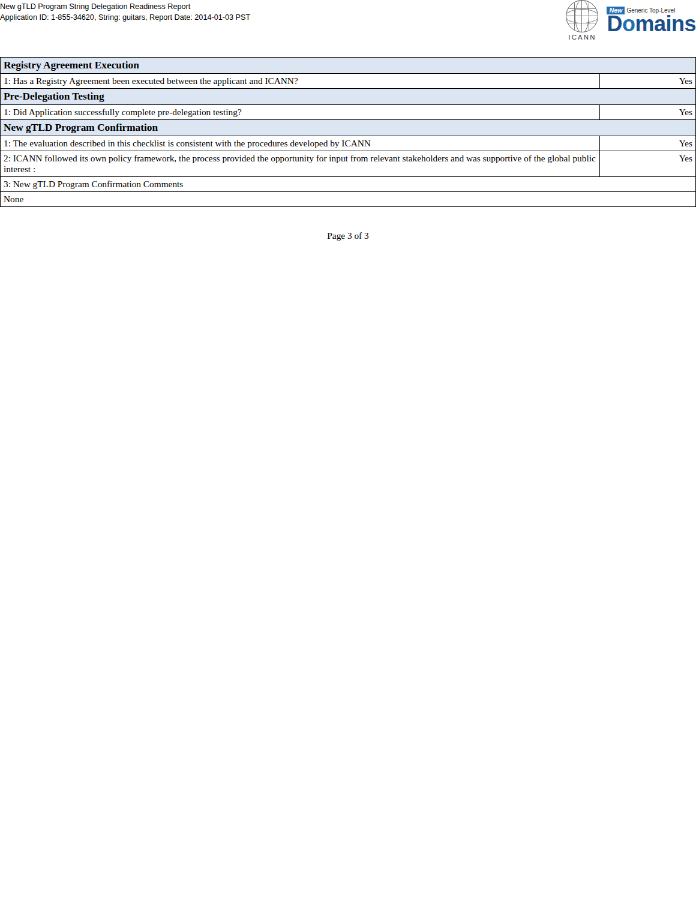New gTLD Program String Delegation Readiness Report
Application ID: 1-855-34620, String: guitars, Report Date: 2014-01-03 PST
ICANN
New Generic Top-Level
Domains
| Registry Agreement Execution |
| 1: Has a Registry Agreement been executed between the applicant and ICANN? | Yes |
| Pre-Delegation Testing |
| 1: Did Application successfully complete pre-delegation testing? | Yes |
| New gTLD Program Confirmation |
| 1: The evaluation described in this checklist is consistent with the procedures developed by ICANN | Yes |
| 2: ICANN followed its own policy framework, the process provided the opportunity for input from relevant stakeholders and was supportive of the global public interest : | Yes |
| 3: New gTLD Program Confirmation Comments |
| None |
Page 3 of 3